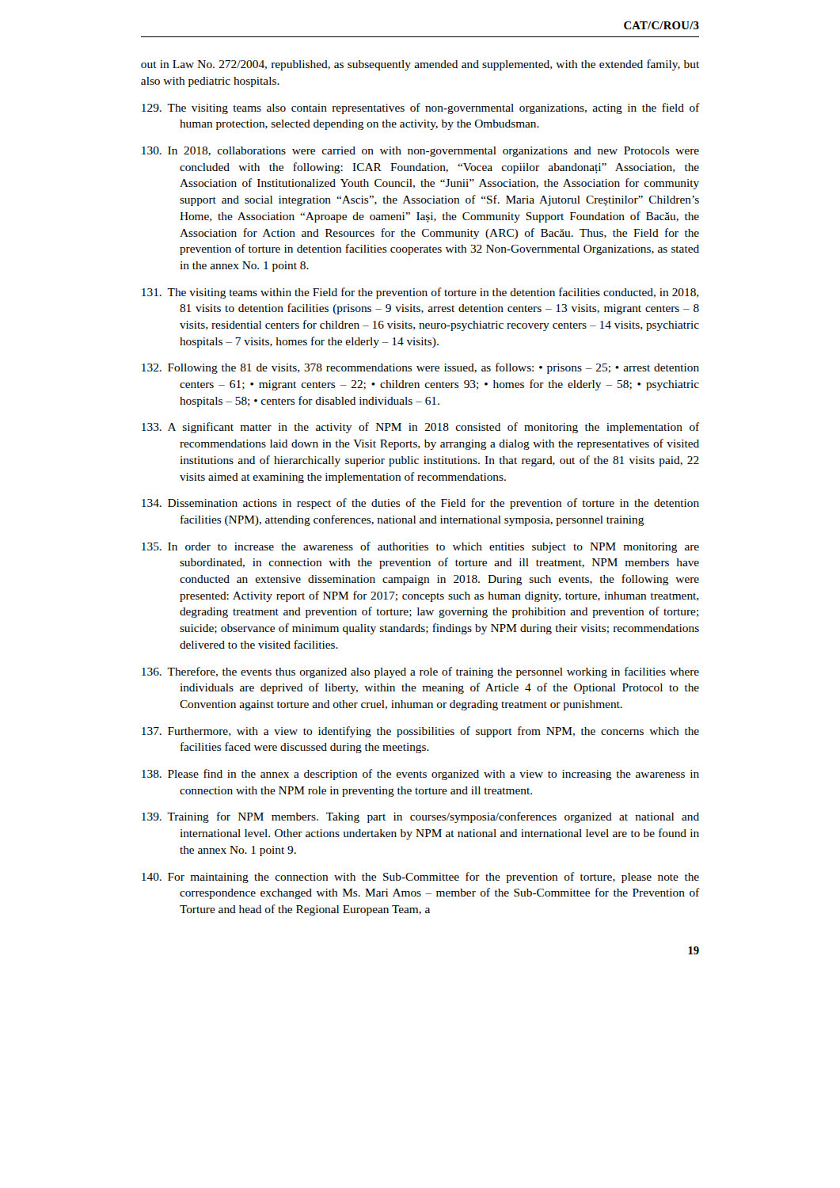CAT/C/ROU/3
out in Law No. 272/2004, republished, as subsequently amended and supplemented, with the extended family, but also with pediatric hospitals.
129. The visiting teams also contain representatives of non-governmental organizations, acting in the field of human protection, selected depending on the activity, by the Ombudsman.
130. In 2018, collaborations were carried on with non-governmental organizations and new Protocols were concluded with the following: ICAR Foundation, “Vocea copiilor abandonați” Association, the Association of Institutionalized Youth Council, the “Junii” Association, the Association for community support and social integration “Ascis”, the Association of “Sf. Maria Ajutorul Creștinilor” Children’s Home, the Association “Aproape de oameni” Iași, the Community Support Foundation of Bacău, the Association for Action and Resources for the Community (ARC) of Bacău. Thus, the Field for the prevention of torture in detention facilities cooperates with 32 Non-Governmental Organizations, as stated in the annex No. 1 point 8.
131. The visiting teams within the Field for the prevention of torture in the detention facilities conducted, in 2018, 81 visits to detention facilities (prisons – 9 visits, arrest detention centers – 13 visits, migrant centers – 8 visits, residential centers for children – 16 visits, neuro-psychiatric recovery centers – 14 visits, psychiatric hospitals – 7 visits, homes for the elderly – 14 visits).
132. Following the 81 de visits, 378 recommendations were issued, as follows: • prisons – 25; • arrest detention centers – 61; • migrant centers – 22; • children centers 93; • homes for the elderly – 58; • psychiatric hospitals – 58; • centers for disabled individuals – 61.
133. A significant matter in the activity of NPM in 2018 consisted of monitoring the implementation of recommendations laid down in the Visit Reports, by arranging a dialog with the representatives of visited institutions and of hierarchically superior public institutions. In that regard, out of the 81 visits paid, 22 visits aimed at examining the implementation of recommendations.
134. Dissemination actions in respect of the duties of the Field for the prevention of torture in the detention facilities (NPM), attending conferences, national and international symposia, personnel training
135. In order to increase the awareness of authorities to which entities subject to NPM monitoring are subordinated, in connection with the prevention of torture and ill treatment, NPM members have conducted an extensive dissemination campaign in 2018. During such events, the following were presented: Activity report of NPM for 2017; concepts such as human dignity, torture, inhuman treatment, degrading treatment and prevention of torture; law governing the prohibition and prevention of torture; suicide; observance of minimum quality standards; findings by NPM during their visits; recommendations delivered to the visited facilities.
136. Therefore, the events thus organized also played a role of training the personnel working in facilities where individuals are deprived of liberty, within the meaning of Article 4 of the Optional Protocol to the Convention against torture and other cruel, inhuman or degrading treatment or punishment.
137. Furthermore, with a view to identifying the possibilities of support from NPM, the concerns which the facilities faced were discussed during the meetings.
138. Please find in the annex a description of the events organized with a view to increasing the awareness in connection with the NPM role in preventing the torture and ill treatment.
139. Training for NPM members. Taking part in courses/symposia/conferences organized at national and international level. Other actions undertaken by NPM at national and international level are to be found in the annex No. 1 point 9.
140. For maintaining the connection with the Sub-Committee for the prevention of torture, please note the correspondence exchanged with Ms. Mari Amos – member of the Sub-Committee for the Prevention of Torture and head of the Regional European Team, a
19